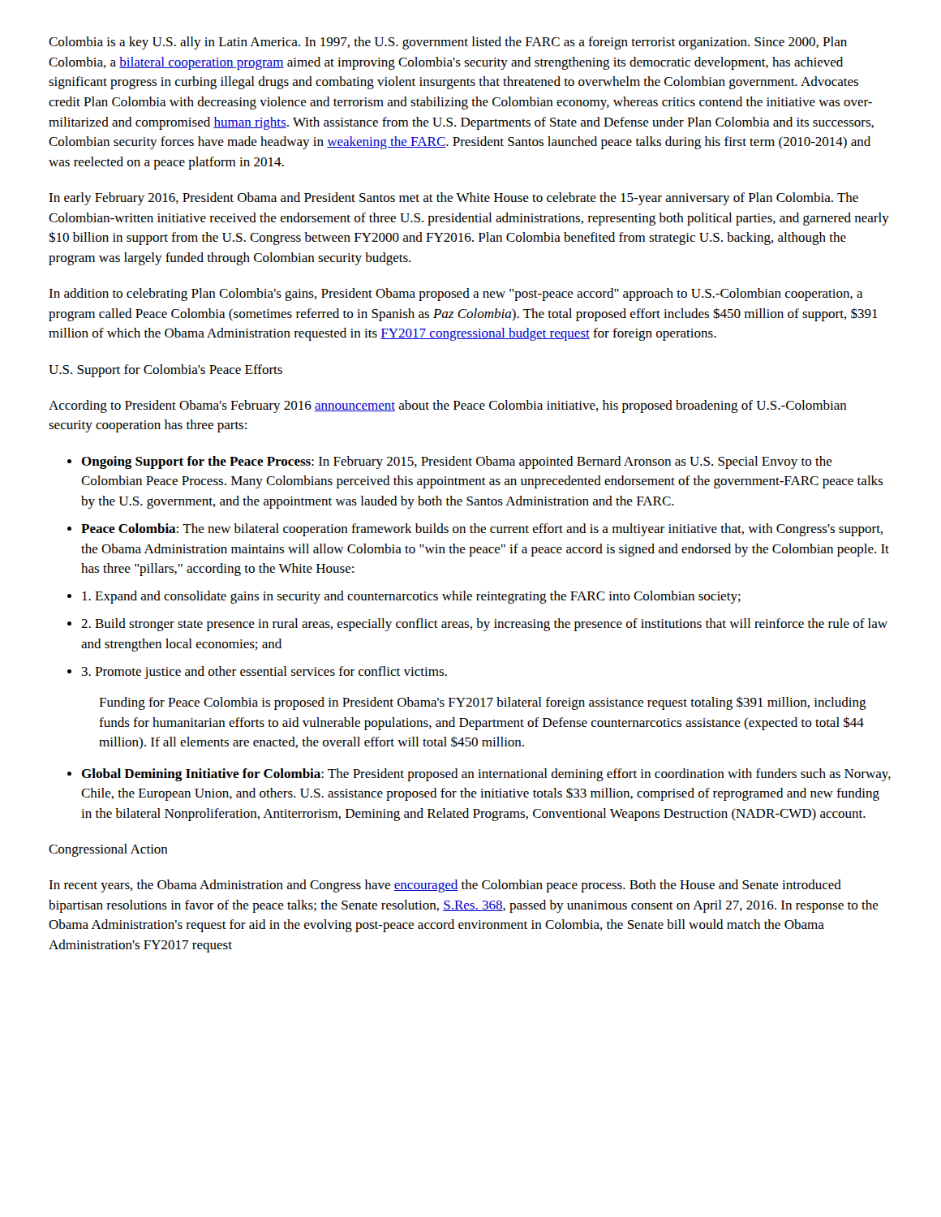Colombia is a key U.S. ally in Latin America. In 1997, the U.S. government listed the FARC as a foreign terrorist organization. Since 2000, Plan Colombia, a bilateral cooperation program aimed at improving Colombia's security and strengthening its democratic development, has achieved significant progress in curbing illegal drugs and combating violent insurgents that threatened to overwhelm the Colombian government. Advocates credit Plan Colombia with decreasing violence and terrorism and stabilizing the Colombian economy, whereas critics contend the initiative was over-militarized and compromised human rights. With assistance from the U.S. Departments of State and Defense under Plan Colombia and its successors, Colombian security forces have made headway in weakening the FARC. President Santos launched peace talks during his first term (2010-2014) and was reelected on a peace platform in 2014.
In early February 2016, President Obama and President Santos met at the White House to celebrate the 15-year anniversary of Plan Colombia. The Colombian-written initiative received the endorsement of three U.S. presidential administrations, representing both political parties, and garnered nearly $10 billion in support from the U.S. Congress between FY2000 and FY2016. Plan Colombia benefited from strategic U.S. backing, although the program was largely funded through Colombian security budgets.
In addition to celebrating Plan Colombia's gains, President Obama proposed a new "post-peace accord" approach to U.S.-Colombian cooperation, a program called Peace Colombia (sometimes referred to in Spanish as Paz Colombia). The total proposed effort includes $450 million of support, $391 million of which the Obama Administration requested in its FY2017 congressional budget request for foreign operations.
U.S. Support for Colombia's Peace Efforts
According to President Obama's February 2016 announcement about the Peace Colombia initiative, his proposed broadening of U.S.-Colombian security cooperation has three parts:
Ongoing Support for the Peace Process: In February 2015, President Obama appointed Bernard Aronson as U.S. Special Envoy to the Colombian Peace Process. Many Colombians perceived this appointment as an unprecedented endorsement of the government-FARC peace talks by the U.S. government, and the appointment was lauded by both the Santos Administration and the FARC.
Peace Colombia: The new bilateral cooperation framework builds on the current effort and is a multiyear initiative that, with Congress's support, the Obama Administration maintains will allow Colombia to "win the peace" if a peace accord is signed and endorsed by the Colombian people. It has three "pillars," according to the White House:
1. Expand and consolidate gains in security and counternarcotics while reintegrating the FARC into Colombian society;
2. Build stronger state presence in rural areas, especially conflict areas, by increasing the presence of institutions that will reinforce the rule of law and strengthen local economies; and
3. Promote justice and other essential services for conflict victims.
Funding for Peace Colombia is proposed in President Obama's FY2017 bilateral foreign assistance request totaling $391 million, including funds for humanitarian efforts to aid vulnerable populations, and Department of Defense counternarcotics assistance (expected to total $44 million). If all elements are enacted, the overall effort will total $450 million.
Global Demining Initiative for Colombia: The President proposed an international demining effort in coordination with funders such as Norway, Chile, the European Union, and others. U.S. assistance proposed for the initiative totals $33 million, comprised of reprogramed and new funding in the bilateral Nonproliferation, Antiterrorism, Demining and Related Programs, Conventional Weapons Destruction (NADR-CWD) account.
Congressional Action
In recent years, the Obama Administration and Congress have encouraged the Colombian peace process. Both the House and Senate introduced bipartisan resolutions in favor of the peace talks; the Senate resolution, S.Res. 368, passed by unanimous consent on April 27, 2016. In response to the Obama Administration's request for aid in the evolving post-peace accord environment in Colombia, the Senate bill would match the Obama Administration's FY2017 request